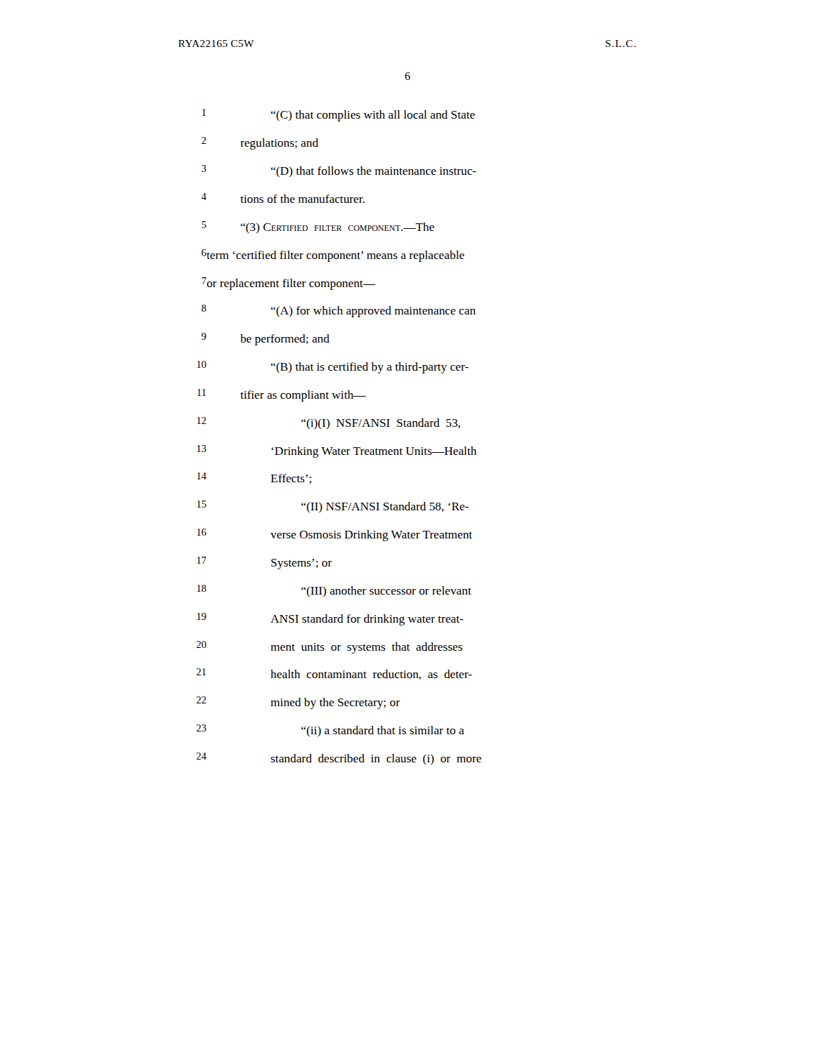RYA22165 C5W S.L.C.
6
| 1 | “(C) that complies with all local and State |
| 2 | regulations; and |
| 3 | “(D) that follows the maintenance instruc- |
| 4 | tions of the manufacturer. |
| 5 | “(3) Certified filter component .—The |
| 6 | term ‘certified filter component’ means a replaceable |
| 7 | or replacement filter component— |
| 8 | “(A) for which approved maintenance can |
| 9 | be performed; and |
| 10 | “(B) that is certified by a third-party cer- |
| 11 | tifier as compliant with— |
| 12 | “(i)(I) NSF/ANSI Standard 53, |
| 13 | ‘Drinking Water Treatment Units—Health |
| 14 | Effects’; |
| 15 | “(II) NSF/ANSI Standard 58, ‘Re- |
| 16 | verse Osmosis Drinking Water Treatment |
| 17 | Systems’; or |
| 18 | “(III) another successor or relevant |
| 19 | ANSI standard for drinking water treat- |
| 20 | ment units or systems that addresses |
| 21 | health contaminant reduction, as deter- |
| 22 | mined by the Secretary; or |
| 23 | “(ii) a standard that is similar to a |
| 24 | standard described in clause (i) or more |